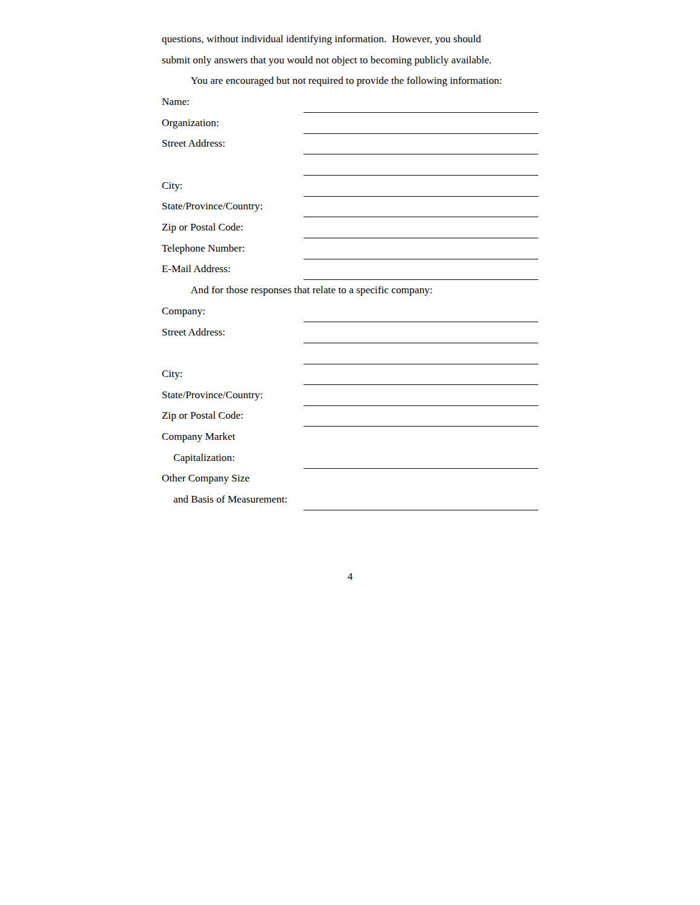questions, without individual identifying information. However, you should
submit only answers that you would not object to becoming publicly available.
You are encouraged but not required to provide the following information:
| Name: | |
| Organization: | |
| Street Address: | |
| City: | |
| State/Province/Country: | |
| Zip or Postal Code: | |
| Telephone Number: | |
| E-Mail Address: | |
And for those responses that relate to a specific company:
| Company: | |
| Street Address: | |
| City: | |
| State/Province/Country: | |
| Zip or Postal Code: | |
| Company Market | |
| Capitalization: | |
| Other Company Size | |
| and Basis of Measurement: | |
4